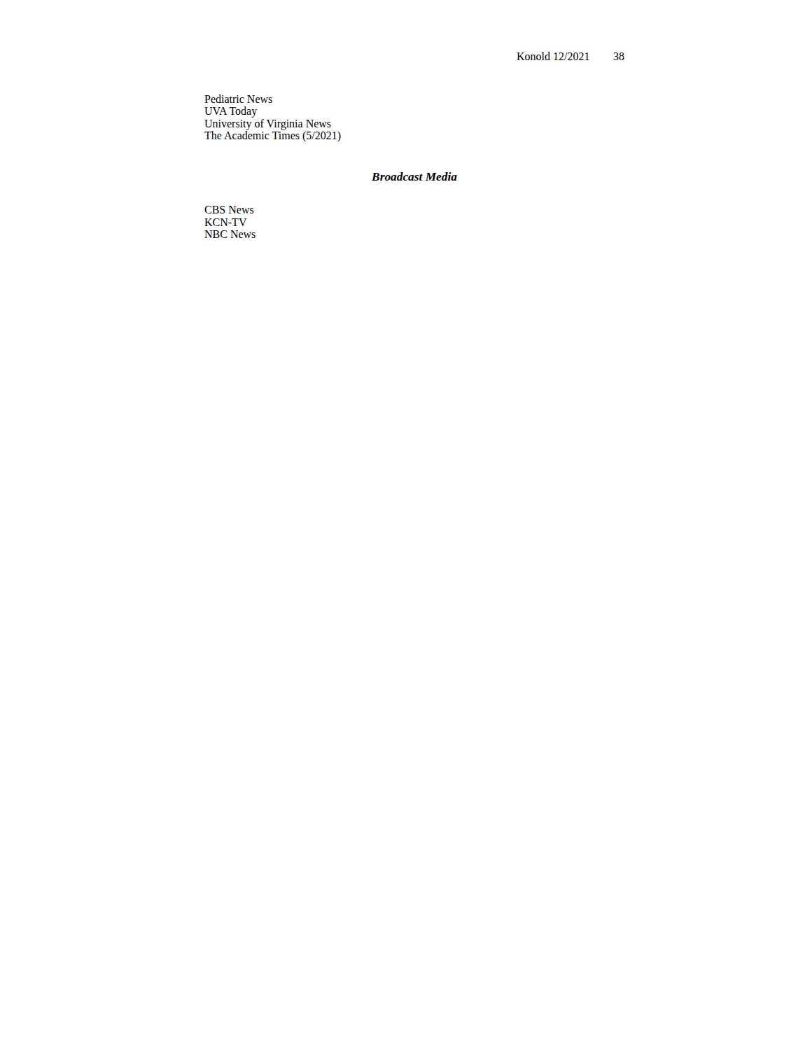Konold 12/202138
Pediatric News
UVA Today
University of Virginia News
The Academic Times (5/2021)
Broadcast Media
CBS News
KCN-TV
NBC News